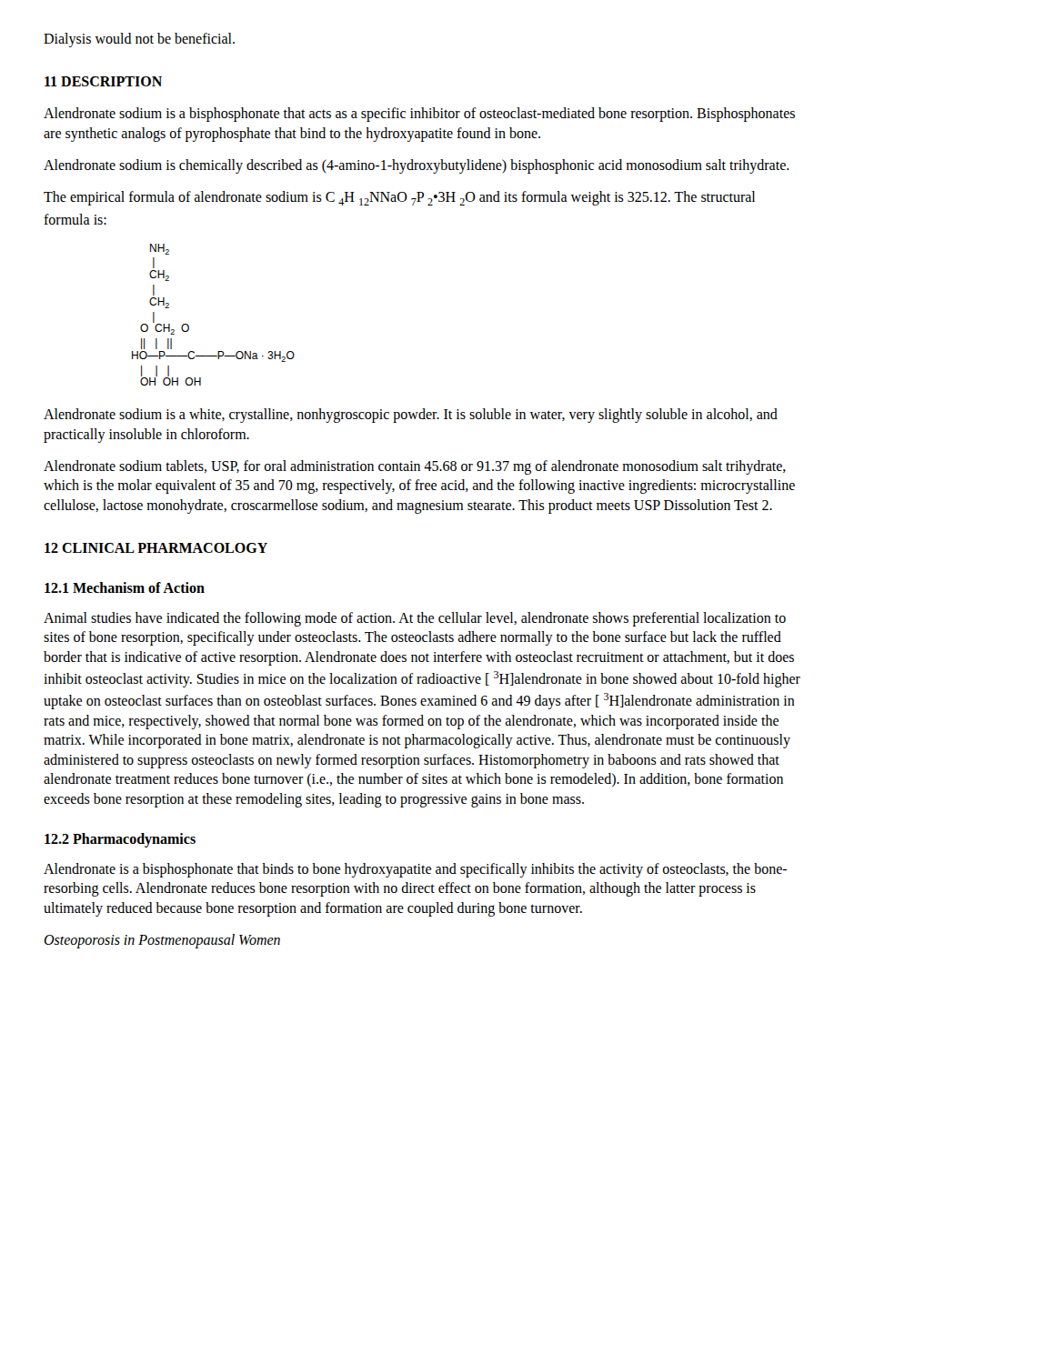Dialysis would not be beneficial.
11 DESCRIPTION
Alendronate sodium is a bisphosphonate that acts as a specific inhibitor of osteoclast-mediated bone resorption. Bisphosphonates are synthetic analogs of pyrophosphate that bind to the hydroxyapatite found in bone.
Alendronate sodium is chemically described as (4-amino-1-hydroxybutylidene) bisphosphonic acid monosodium salt trihydrate.
The empirical formula of alendronate sodium is C 4H 12NNaO 7P 2•3H 2O and its formula weight is 325.12. The structural formula is:
NH2 | CH2 | CH2 | O CH2 O || | || HO—P——C——P—ONa · 3H2O | | | OH OH OH
Alendronate sodium is a white, crystalline, nonhygroscopic powder. It is soluble in water, very slightly soluble in alcohol, and practically insoluble in chloroform.
Alendronate sodium tablets, USP, for oral administration contain 45.68 or 91.37 mg of alendronate monosodium salt trihydrate, which is the molar equivalent of 35 and 70 mg, respectively, of free acid, and the following inactive ingredients: microcrystalline cellulose, lactose monohydrate, croscarmellose sodium, and magnesium stearate. This product meets USP Dissolution Test 2.
12 CLINICAL PHARMACOLOGY
12.1 Mechanism of Action
Animal studies have indicated the following mode of action. At the cellular level, alendronate shows preferential localization to sites of bone resorption, specifically under osteoclasts. The osteoclasts adhere normally to the bone surface but lack the ruffled border that is indicative of active resorption. Alendronate does not interfere with osteoclast recruitment or attachment, but it does inhibit osteoclast activity. Studies in mice on the localization of radioactive [ 3H]alendronate in bone showed about 10-fold higher uptake on osteoclast surfaces than on osteoblast surfaces. Bones examined 6 and 49 days after [ 3H]alendronate administration in rats and mice, respectively, showed that normal bone was formed on top of the alendronate, which was incorporated inside the matrix. While incorporated in bone matrix, alendronate is not pharmacologically active. Thus, alendronate must be continuously administered to suppress osteoclasts on newly formed resorption surfaces. Histomorphometry in baboons and rats showed that alendronate treatment reduces bone turnover (i.e., the number of sites at which bone is remodeled). In addition, bone formation exceeds bone resorption at these remodeling sites, leading to progressive gains in bone mass.
12.2 Pharmacodynamics
Alendronate is a bisphosphonate that binds to bone hydroxyapatite and specifically inhibits the activity of osteoclasts, the bone-resorbing cells. Alendronate reduces bone resorption with no direct effect on bone formation, although the latter process is ultimately reduced because bone resorption and formation are coupled during bone turnover.
Osteoporosis in Postmenopausal Women